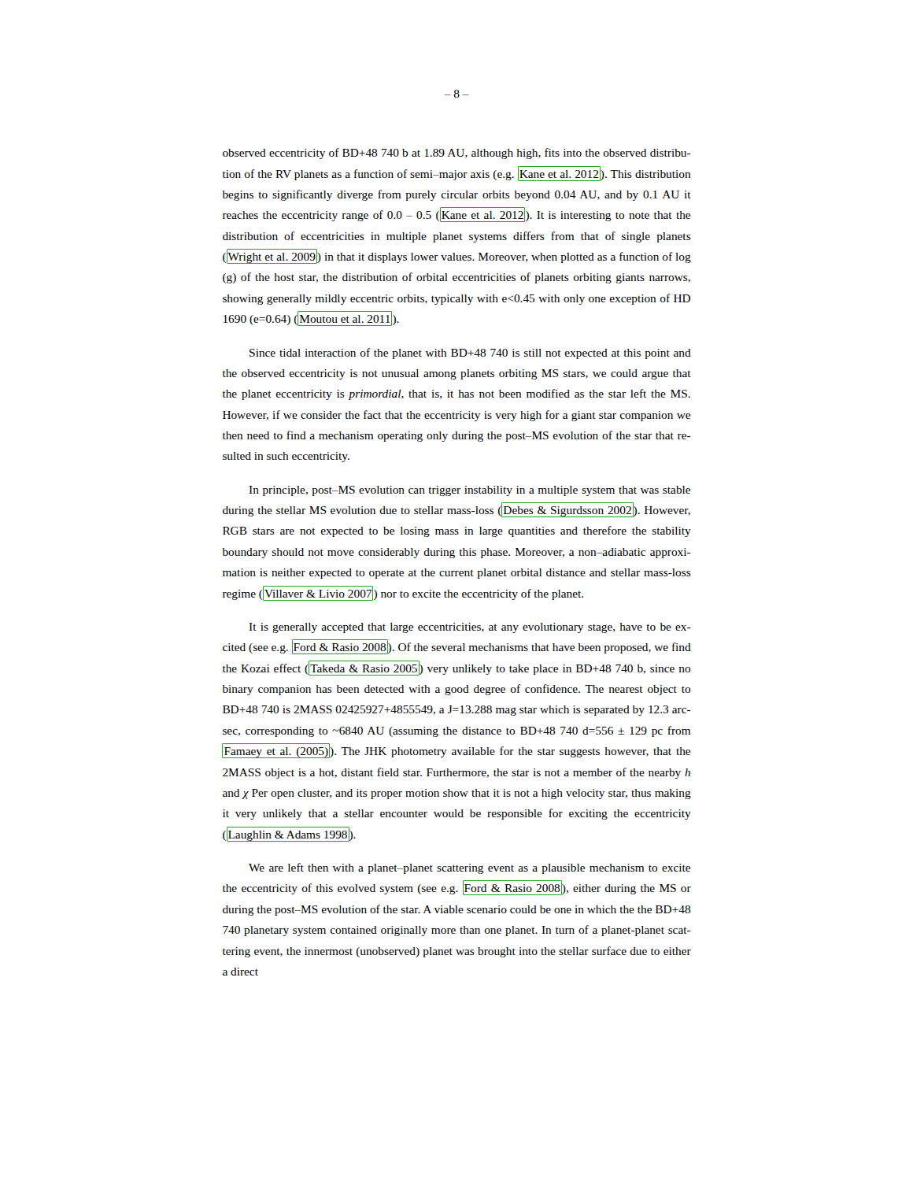– 8 –
observed eccentricity of BD+48 740 b at 1.89 AU, although high, fits into the observed distribution of the RV planets as a function of semi–major axis (e.g. Kane et al. 2012). This distribution begins to significantly diverge from purely circular orbits beyond 0.04 AU, and by 0.1 AU it reaches the eccentricity range of 0.0 – 0.5 (Kane et al. 2012). It is interesting to note that the distribution of eccentricities in multiple planet systems differs from that of single planets (Wright et al. 2009) in that it displays lower values. Moreover, when plotted as a function of log (g) of the host star, the distribution of orbital eccentricities of planets orbiting giants narrows, showing generally mildly eccentric orbits, typically with e<0.45 with only one exception of HD 1690 (e=0.64) (Moutou et al. 2011).
Since tidal interaction of the planet with BD+48 740 is still not expected at this point and the observed eccentricity is not unusual among planets orbiting MS stars, we could argue that the planet eccentricity is primordial, that is, it has not been modified as the star left the MS. However, if we consider the fact that the eccentricity is very high for a giant star companion we then need to find a mechanism operating only during the post–MS evolution of the star that resulted in such eccentricity.
In principle, post–MS evolution can trigger instability in a multiple system that was stable during the stellar MS evolution due to stellar mass-loss (Debes & Sigurdsson 2002). However, RGB stars are not expected to be losing mass in large quantities and therefore the stability boundary should not move considerably during this phase. Moreover, a non–adiabatic approximation is neither expected to operate at the current planet orbital distance and stellar mass-loss regime (Villaver & Livio 2007) nor to excite the eccentricity of the planet.
It is generally accepted that large eccentricities, at any evolutionary stage, have to be excited (see e.g. Ford & Rasio 2008). Of the several mechanisms that have been proposed, we find the Kozai effect (Takeda & Rasio 2005) very unlikely to take place in BD+48 740 b, since no binary companion has been detected with a good degree of confidence. The nearest object to BD+48 740 is 2MASS 02425927+4855549, a J=13.288 mag star which is separated by 12.3 arcsec, corresponding to ~6840 AU (assuming the distance to BD+48 740 d=556 ± 129 pc from Famaey et al. (2005)). The JHK photometry available for the star suggests however, that the 2MASS object is a hot, distant field star. Furthermore, the star is not a member of the nearby h and χ Per open cluster, and its proper motion show that it is not a high velocity star, thus making it very unlikely that a stellar encounter would be responsible for exciting the eccentricity (Laughlin & Adams 1998).
We are left then with a planet–planet scattering event as a plausible mechanism to excite the eccentricity of this evolved system (see e.g. Ford & Rasio 2008), either during the MS or during the post–MS evolution of the star. A viable scenario could be one in which the the BD+48 740 planetary system contained originally more than one planet. In turn of a planet-planet scattering event, the innermost (unobserved) planet was brought into the stellar surface due to either a direct